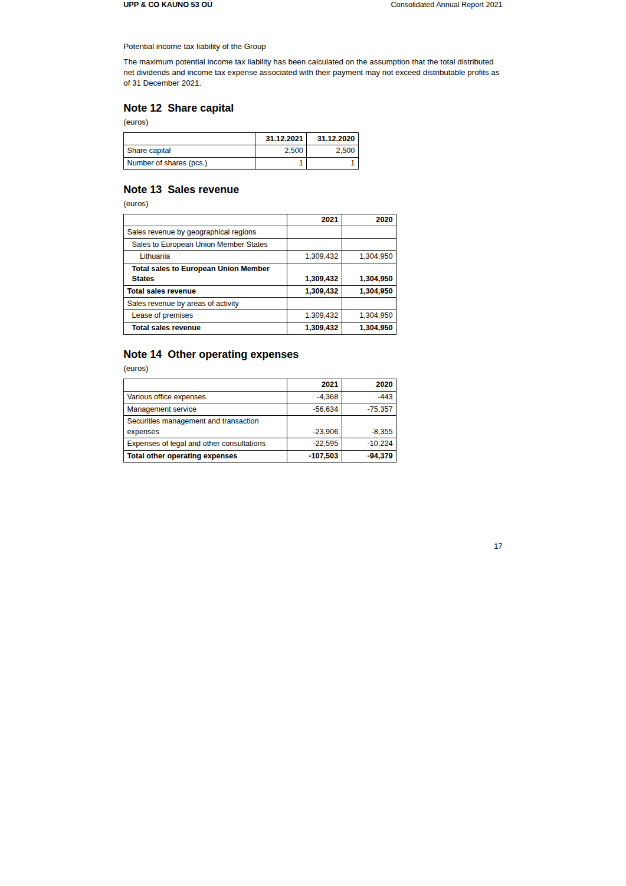UPP & CO KAUNO 53 OÜ
Consolidated Annual Report 2021
Potential income tax liability of the Group
The maximum potential income tax liability has been calculated on the assumption that the total distributed net dividends and income tax expense associated with their payment may not exceed distributable profits as of 31 December 2021.
Note 12 Share capital
(euros)
| | 31.12.2021 | 31.12.2020 |
| --- | --- | --- |
| Share capital | 2,500 | 2,500 |
| Number of shares (pcs.) | 1 | 1 |
Note 13 Sales revenue
(euros)
| | 2021 | 2020 |
| --- | --- | --- |
| Sales revenue by geographical regions | | |
| Sales to European Union Member States | | |
| Lithuania | 1,309,432 | 1,304,950 |
| Total sales to European Union Member States | 1,309,432 | 1,304,950 |
| Total sales revenue | 1,309,432 | 1,304,950 |
| Sales revenue by areas of activity | | |
| Lease of premises | 1,309,432 | 1,304,950 |
| Total sales revenue | 1,309,432 | 1,304,950 |
Note 14 Other operating expenses
(euros)
| | 2021 | 2020 |
| --- | --- | --- |
| Various office expenses | -4,368 | -443 |
| Management service | -56,634 | -75,357 |
| Securities management and transaction expenses | -23,906 | -8,355 |
| Expenses of legal and other consultations | -22,595 | -10,224 |
| Total other operating expenses | -107,503 | -94,379 |
17